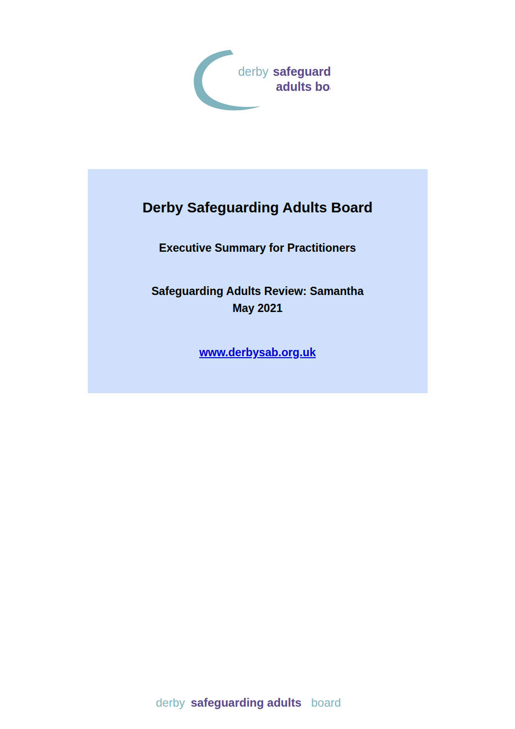derby safeguarding adults board logo derby safeguarding adults board
Derby Safeguarding Adults Board
Executive Summary for Practitioners
Safeguarding Adults Review: Samantha
May 2021
www.derbysab.org.uk
derby safeguarding adults board derby safeguarding adults board